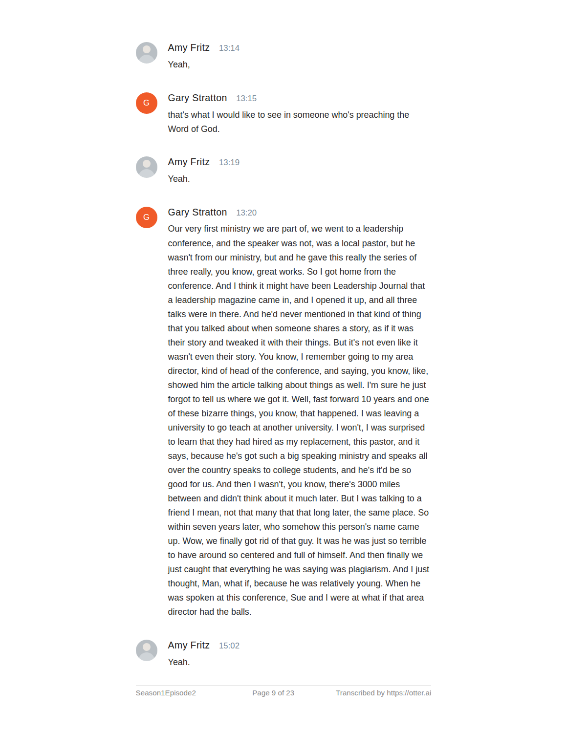Amy Fritz 13:14
Yeah,
G
Gary Stratton 13:15
that's what I would like to see in someone who's preaching the Word of God.
Amy Fritz 13:19
Yeah.
G
Gary Stratton 13:20
Our very first ministry we are part of, we went to a leadership conference, and the speaker was not, was a local pastor, but he wasn't from our ministry, but and he gave this really the series of three really, you know, great works. So I got home from the conference. And I think it might have been Leadership Journal that a leadership magazine came in, and I opened it up, and all three talks were in there. And he'd never mentioned in that kind of thing that you talked about when someone shares a story, as if it was their story and tweaked it with their things. But it's not even like it wasn't even their story. You know, I remember going to my area director, kind of head of the conference, and saying, you know, like, showed him the article talking about things as well. I'm sure he just forgot to tell us where we got it. Well, fast forward 10 years and one of these bizarre things, you know, that happened. I was leaving a university to go teach at another university. I won't, I was surprised to learn that they had hired as my replacement, this pastor, and it says, because he's got such a big speaking ministry and speaks all over the country speaks to college students, and he's it'd be so good for us. And then I wasn't, you know, there's 3000 miles between and didn't think about it much later. But I was talking to a friend I mean, not that many that that long later, the same place. So within seven years later, who somehow this person's name came up. Wow, we finally got rid of that guy. It was he was just so terrible to have around so centered and full of himself. And then finally we just caught that everything he was saying was plagiarism. And I just thought, Man, what if, because he was relatively young. When he was spoken at this conference, Sue and I were at what if that area director had the balls.
Amy Fritz 15:02
Yeah.
Season1Episode2 Page 9 of 23 Transcribed by https://otter.ai